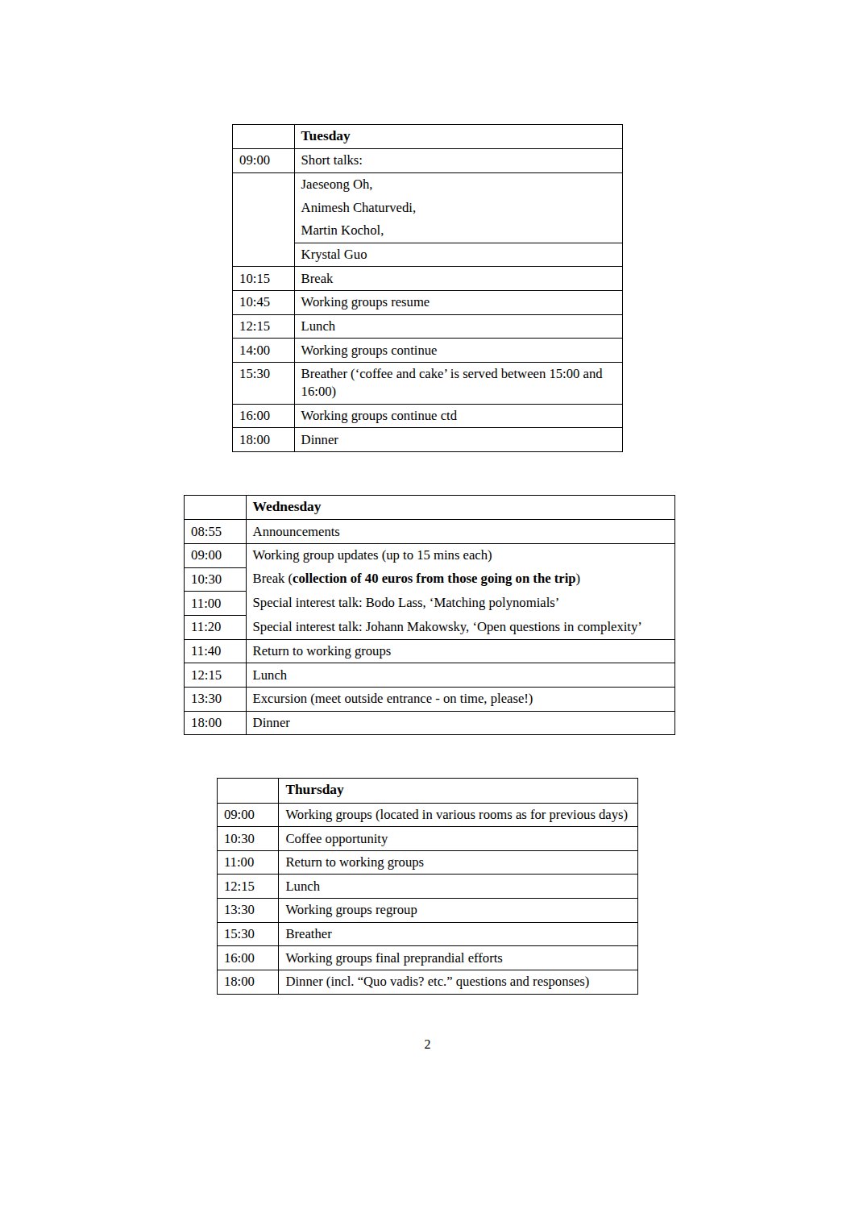| | Tuesday |
| 09:00 | Short talks: |
| | Jaeseong Oh, |
| | Animesh Chaturvedi, |
| | Martin Kochol, |
| | Krystal Guo |
| 10:15 | Break |
| 10:45 | Working groups resume |
| 12:15 | Lunch |
| 14:00 | Working groups continue |
| 15:30 | Breather (‘coffee and cake’ is served between 15:00 and 16:00) |
| 16:00 | Working groups continue ctd |
| 18:00 | Dinner |
| | Wednesday |
| 08:55 | Announcements |
| 09:00 | Working group updates (up to 15 mins each) |
| 10:30 | Break ( collection of 40 euros from those going on the trip ) |
| 11:00 | Special interest talk: Bodo Lass, ‘Matching polynomials’ |
| 11:20 | Special interest talk: Johann Makowsky, ‘Open questions in complexity’ |
| 11:40 | Return to working groups |
| 12:15 | Lunch |
| 13:30 | Excursion (meet outside entrance - on time, please!) |
| 18:00 | Dinner |
| | Thursday |
| 09:00 | Working groups (located in various rooms as for previous days) |
| 10:30 | Coffee opportunity |
| 11:00 | Return to working groups |
| 12:15 | Lunch |
| 13:30 | Working groups regroup |
| 15:30 | Breather |
| 16:00 | Working groups final preprandial efforts |
| 18:00 | Dinner (incl. “Quo vadis? etc.” questions and responses) |
2